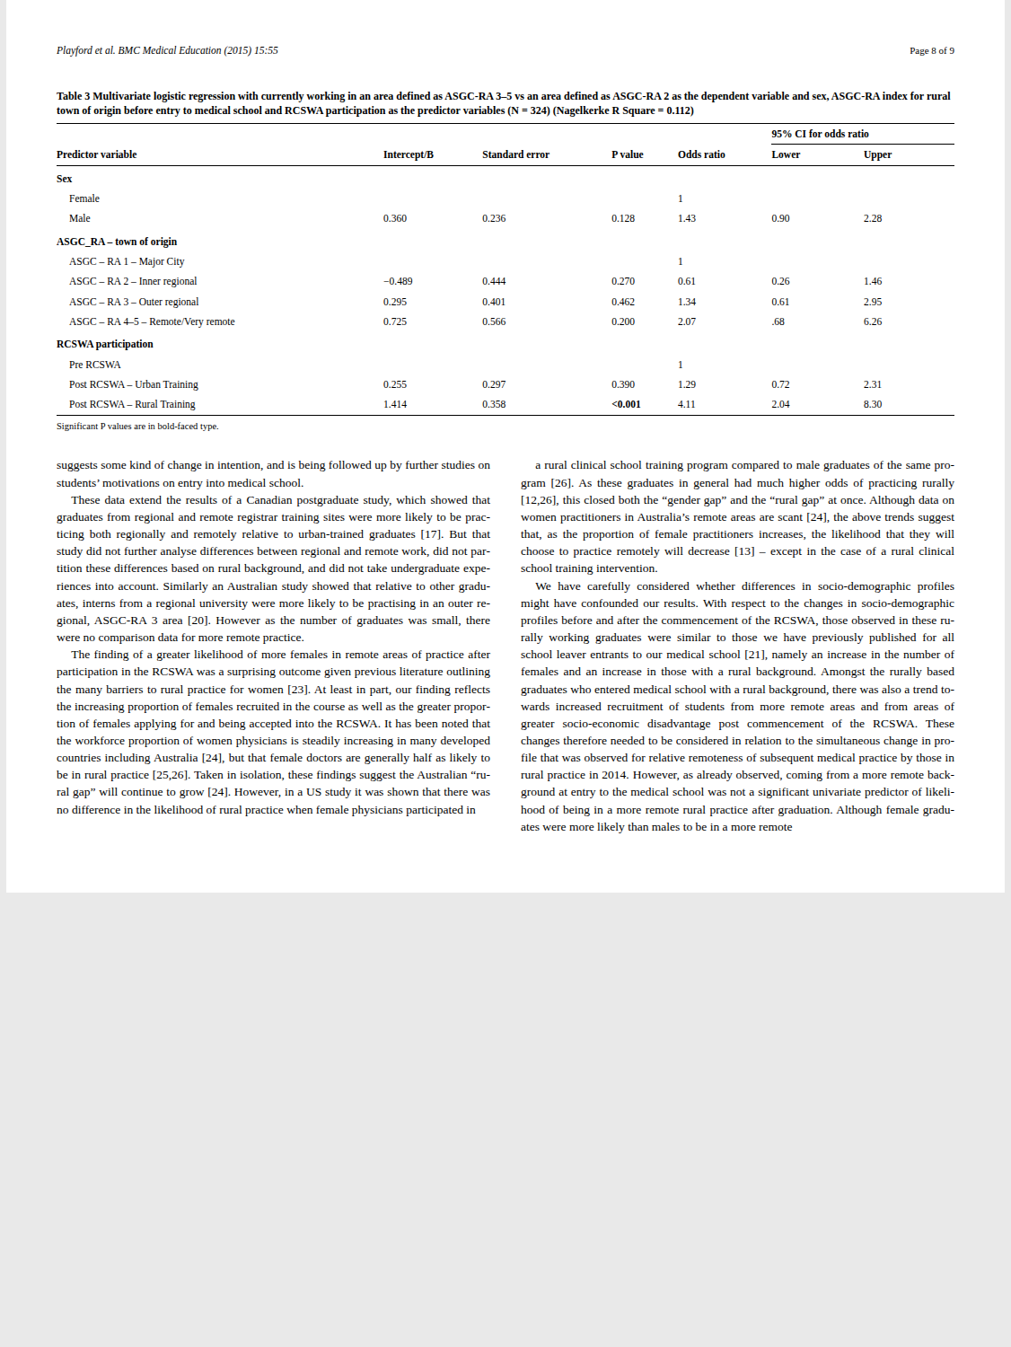Playford et al. BMC Medical Education (2015) 15:55
Page 8 of 9
Table 3 Multivariate logistic regression with currently working in an area defined as ASGC-RA 3–5 vs an area defined as ASGC-RA 2 as the dependent variable and sex, ASGC-RA index for rural town of origin before entry to medical school and RCSWA participation as the predictor variables (N = 324) (Nagelkerke R Square = 0.112)
| Predictor variable | Intercept/B | Standard error | P value | Odds ratio | 95% CI for odds ratio |
| --- | --- | --- | --- | --- | --- |
| Lower | Upper |
| Sex |
| Female | | | | 1 | | |
| Male | 0.360 | 0.236 | 0.128 | 1.43 | 0.90 | 2.28 |
| ASGC_RA – town of origin |
| ASGC – RA 1 – Major City | | | | 1 | | |
| ASGC – RA 2 – Inner regional | −0.489 | 0.444 | 0.270 | 0.61 | 0.26 | 1.46 |
| ASGC – RA 3 – Outer regional | 0.295 | 0.401 | 0.462 | 1.34 | 0.61 | 2.95 |
| ASGC – RA 4–5 – Remote/Very remote | 0.725 | 0.566 | 0.200 | 2.07 | .68 | 6.26 |
| RCSWA participation |
| Pre RCSWA | | | | 1 | | |
| Post RCSWA – Urban Training | 0.255 | 0.297 | 0.390 | 1.29 | 0.72 | 2.31 |
| Post RCSWA – Rural Training | 1.414 | 0.358 | <0.001 | 4.11 | 2.04 | 8.30 |
Significant P values are in bold-faced type.
suggests some kind of change in intention, and is being followed up by further studies on students’ motivations on entry into medical school.
These data extend the results of a Canadian postgraduate study, which showed that graduates from regional and remote registrar training sites were more likely to be practicing both regionally and remotely relative to urban-trained graduates [17]. But that study did not further analyse differences between regional and remote work, did not partition these differences based on rural background, and did not take undergraduate experiences into account. Similarly an Australian study showed that relative to other graduates, interns from a regional university were more likely to be practising in an outer regional, ASGC-RA 3 area [20]. However as the number of graduates was small, there were no comparison data for more remote practice.
The finding of a greater likelihood of more females in remote areas of practice after participation in the RCSWA was a surprising outcome given previous literature outlining the many barriers to rural practice for women [23]. At least in part, our finding reflects the increasing proportion of females recruited in the course as well as the greater proportion of females applying for and being accepted into the RCSWA. It has been noted that the workforce proportion of women physicians is steadily increasing in many developed countries including Australia [24], but that female doctors are generally half as likely to be in rural practice [25,26]. Taken in isolation, these findings suggest the Australian “rural gap” will continue to grow [24]. However, in a US study it was shown that there was no difference in the likelihood of rural practice when female physicians participated in
a rural clinical school training program compared to male graduates of the same program [26]. As these graduates in general had much higher odds of practicing rurally [12,26], this closed both the “gender gap” and the “rural gap” at once. Although data on women practitioners in Australia’s remote areas are scant [24], the above trends suggest that, as the proportion of female practitioners increases, the likelihood that they will choose to practice remotely will decrease [13] – except in the case of a rural clinical school training intervention.
We have carefully considered whether differences in socio-demographic profiles might have confounded our results. With respect to the changes in socio-demographic profiles before and after the commencement of the RCSWA, those observed in these rurally working graduates were similar to those we have previously published for all school leaver entrants to our medical school [21], namely an increase in the number of females and an increase in those with a rural background. Amongst the rurally based graduates who entered medical school with a rural background, there was also a trend towards increased recruitment of students from more remote areas and from areas of greater socio-economic disadvantage post commencement of the RCSWA. These changes therefore needed to be considered in relation to the simultaneous change in profile that was observed for relative remoteness of subsequent medical practice by those in rural practice in 2014. However, as already observed, coming from a more remote background at entry to the medical school was not a significant univariate predictor of likelihood of being in a more remote rural practice after graduation. Although female graduates were more likely than males to be in a more remote